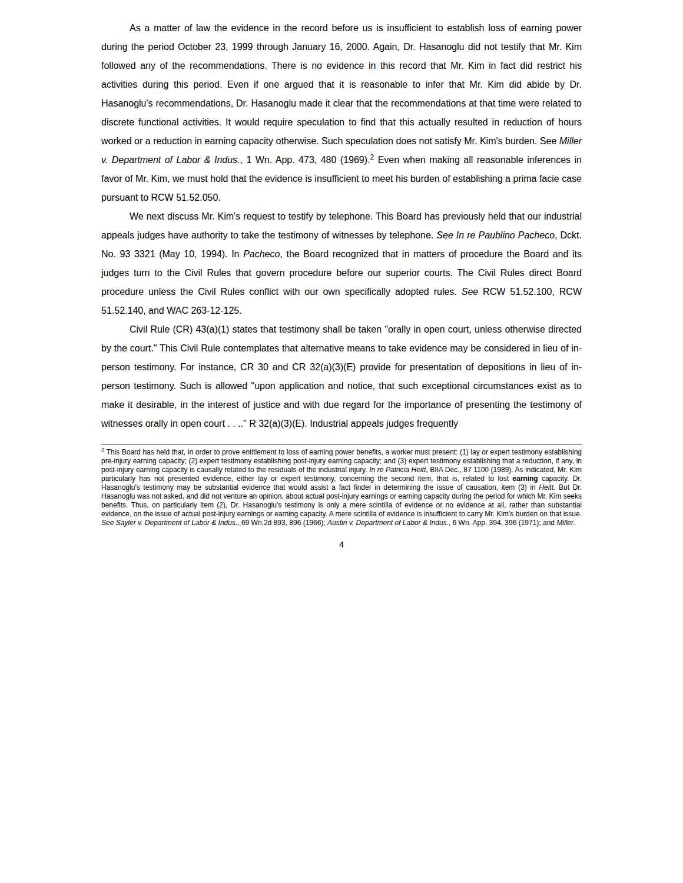As a matter of law the evidence in the record before us is insufficient to establish loss of earning power during the period October 23, 1999 through January 16, 2000. Again, Dr. Hasanoglu did not testify that Mr. Kim followed any of the recommendations. There is no evidence in this record that Mr. Kim in fact did restrict his activities during this period. Even if one argued that it is reasonable to infer that Mr. Kim did abide by Dr. Hasanoglu's recommendations, Dr. Hasanoglu made it clear that the recommendations at that time were related to discrete functional activities. It would require speculation to find that this actually resulted in reduction of hours worked or a reduction in earning capacity otherwise. Such speculation does not satisfy Mr. Kim's burden. See Miller v. Department of Labor & Indus., 1 Wn. App. 473, 480 (1969).2 Even when making all reasonable inferences in favor of Mr. Kim, we must hold that the evidence is insufficient to meet his burden of establishing a prima facie case pursuant to RCW 51.52.050.
We next discuss Mr. Kim's request to testify by telephone. This Board has previously held that our industrial appeals judges have authority to take the testimony of witnesses by telephone. See In re Paublino Pacheco, Dckt. No. 93 3321 (May 10, 1994). In Pacheco, the Board recognized that in matters of procedure the Board and its judges turn to the Civil Rules that govern procedure before our superior courts. The Civil Rules direct Board procedure unless the Civil Rules conflict with our own specifically adopted rules. See RCW 51.52.100, RCW 51.52.140, and WAC 263-12-125.
Civil Rule (CR) 43(a)(1) states that testimony shall be taken "orally in open court, unless otherwise directed by the court." This Civil Rule contemplates that alternative means to take evidence may be considered in lieu of in-person testimony. For instance, CR 30 and CR 32(a)(3)(E) provide for presentation of depositions in lieu of in-person testimony. Such is allowed "upon application and notice, that such exceptional circumstances exist as to make it desirable, in the interest of justice and with due regard for the importance of presenting the testimony of witnesses orally in open court . . .." R 32(a)(3)(E). Industrial appeals judges frequently
2 This Board has held that, in order to prove entitlement to loss of earning power benefits, a worker must present: (1) lay or expert testimony establishing pre-injury earning capacity; (2) expert testimony establishing post-injury earning capacity; and (3) expert testimony establishing that a reduction, if any, in post-injury earning capacity is causally related to the residuals of the industrial injury. In re Patricia Heitt, BIIA Dec., 87 1100 (1989). As indicated, Mr. Kim particularly has not presented evidence, either lay or expert testimony, concerning the second item, that is, related to lost earning capacity. Dr. Hasanoglu's testimony may be substantial evidence that would assist a fact finder in determining the issue of causation, item (3) in Heitt. But Dr. Hasanoglu was not asked, and did not venture an opinion, about actual post-injury earnings or earning capacity during the period for which Mr. Kim seeks benefits. Thus, on particularly item (2), Dr. Hasanoglu's testimony is only a mere scintilla of evidence or no evidence at all, rather than substantial evidence, on the issue of actual post-injury earnings or earning capacity. A mere scintilla of evidence is insufficient to carry Mr. Kim's burden on that issue. See Sayler v. Department of Labor & Indus., 69 Wn.2d 893, 896 (1966); Austin v. Department of Labor & Indus., 6 Wn. App. 394, 396 (1971); and Miller.
4